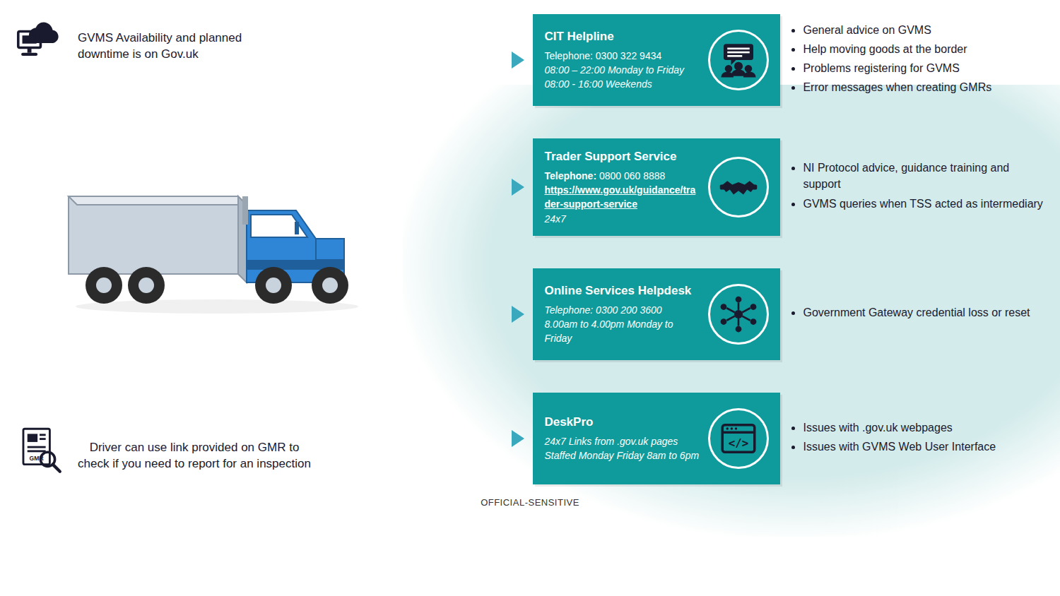GVMS Availability and planned downtime is on Gov.uk
GMR
Driver can use link provided on GMR to check if you need to report for an inspection
CIT Helpline
Telephone: 0300 322 9434
08:00 – 22:00 Monday to Friday 08:00 - 16:00 Weekends
General advice on GVMS
Help moving goods at the border
Problems registering for GVMS
Error messages when creating GMRs
Trader Support Service
Telephone: 0800 060 8888
https://www.gov.uk/guidance/trader-support-service 24x7
NI Protocol advice, guidance training and support
GVMS queries when TSS acted as intermediary
Online Services Helpdesk
Telephone: 0300 200 3600
8.00am to 4.00pm Monday to Friday
Government Gateway credential loss or reset
DeskPro
24x7 Links from .gov.uk pages Staffed Monday Friday 8am to 6pm
</>
Issues with .gov.uk webpages
Issues with GVMS Web User Interface
OFFICIAL-SENSITIVE